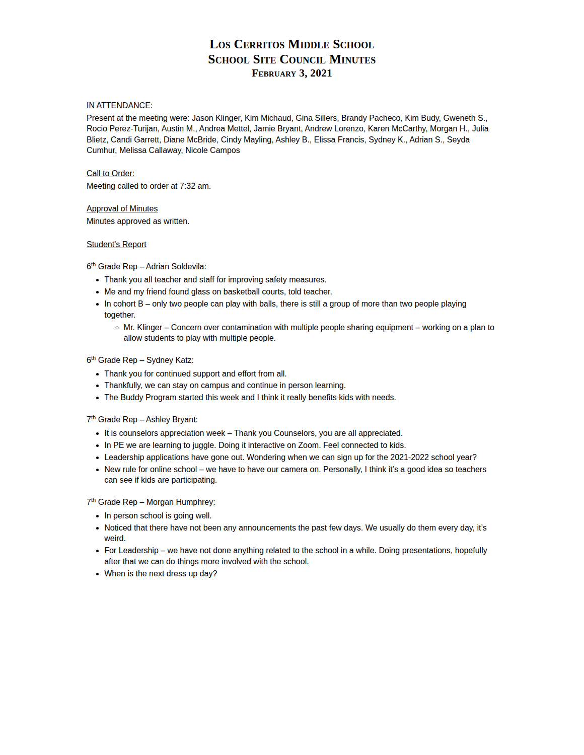Los Cerritos Middle School
School Site Council Minutes February 3, 2021
IN ATTENDANCE:
Present at the meeting were: Jason Klinger, Kim Michaud, Gina Sillers, Brandy Pacheco, Kim Budy, Gweneth S., Rocio Perez-Turijan, Austin M., Andrea Mettel, Jamie Bryant, Andrew Lorenzo, Karen McCarthy, Morgan H., Julia Blietz, Candi Garrett, Diane McBride, Cindy Mayling, Ashley B., Elissa Francis, Sydney K., Adrian S., Seyda Cumhur, Melissa Callaway, Nicole Campos
Call to Order:
Meeting called to order at 7:32 am.
Approval of Minutes
Minutes approved as written.
Student's Report
6th Grade Rep – Adrian Soldevila:
Thank you all teacher and staff for improving safety measures.
Me and my friend found glass on basketball courts, told teacher.
In cohort B – only two people can play with balls, there is still a group of more than two people playing together.
Mr. Klinger – Concern over contamination with multiple people sharing equipment – working on a plan to allow students to play with multiple people.
6th Grade Rep – Sydney Katz:
Thank you for continued support and effort from all.
Thankfully, we can stay on campus and continue in person learning.
The Buddy Program started this week and I think it really benefits kids with needs.
7th Grade Rep – Ashley Bryant:
It is counselors appreciation week – Thank you Counselors, you are all appreciated.
In PE we are learning to juggle. Doing it interactive on Zoom. Feel connected to kids.
Leadership applications have gone out. Wondering when we can sign up for the 2021-2022 school year?
New rule for online school – we have to have our camera on. Personally, I think it’s a good idea so teachers can see if kids are participating.
7th Grade Rep – Morgan Humphrey:
In person school is going well.
Noticed that there have not been any announcements the past few days. We usually do them every day, it’s weird.
For Leadership – we have not done anything related to the school in a while. Doing presentations, hopefully after that we can do things more involved with the school.
When is the next dress up day?